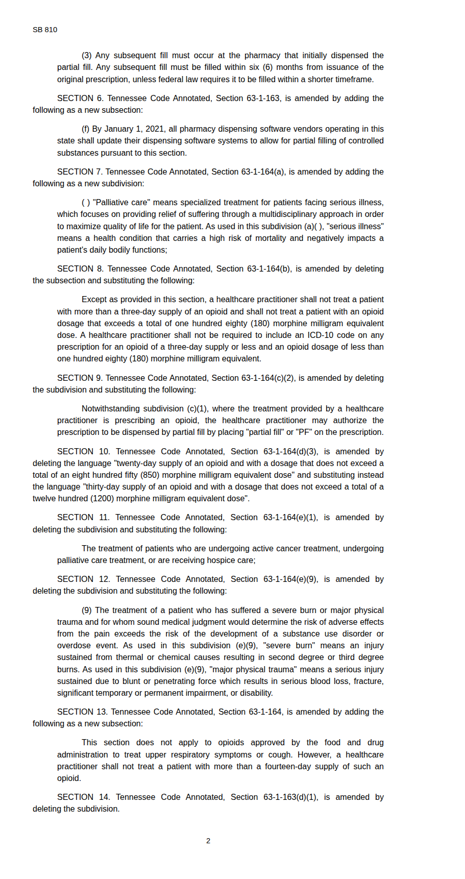SB 810
(3) Any subsequent fill must occur at the pharmacy that initially dispensed the partial fill. Any subsequent fill must be filled within six (6) months from issuance of the original prescription, unless federal law requires it to be filled within a shorter timeframe.
SECTION 6. Tennessee Code Annotated, Section 63-1-163, is amended by adding the following as a new subsection:
(f) By January 1, 2021, all pharmacy dispensing software vendors operating in this state shall update their dispensing software systems to allow for partial filling of controlled substances pursuant to this section.
SECTION 7. Tennessee Code Annotated, Section 63-1-164(a), is amended by adding the following as a new subdivision:
( ) "Palliative care" means specialized treatment for patients facing serious illness, which focuses on providing relief of suffering through a multidisciplinary approach in order to maximize quality of life for the patient. As used in this subdivision (a)( ), "serious illness" means a health condition that carries a high risk of mortality and negatively impacts a patient's daily bodily functions;
SECTION 8. Tennessee Code Annotated, Section 63-1-164(b), is amended by deleting the subsection and substituting the following:
Except as provided in this section, a healthcare practitioner shall not treat a patient with more than a three-day supply of an opioid and shall not treat a patient with an opioid dosage that exceeds a total of one hundred eighty (180) morphine milligram equivalent dose. A healthcare practitioner shall not be required to include an ICD-10 code on any prescription for an opioid of a three-day supply or less and an opioid dosage of less than one hundred eighty (180) morphine milligram equivalent.
SECTION 9. Tennessee Code Annotated, Section 63-1-164(c)(2), is amended by deleting the subdivision and substituting the following:
Notwithstanding subdivision (c)(1), where the treatment provided by a healthcare practitioner is prescribing an opioid, the healthcare practitioner may authorize the prescription to be dispensed by partial fill by placing "partial fill" or "PF" on the prescription.
SECTION 10. Tennessee Code Annotated, Section 63-1-164(d)(3), is amended by deleting the language "twenty-day supply of an opioid and with a dosage that does not exceed a total of an eight hundred fifty (850) morphine milligram equivalent dose" and substituting instead the language "thirty-day supply of an opioid and with a dosage that does not exceed a total of a twelve hundred (1200) morphine milligram equivalent dose".
SECTION 11. Tennessee Code Annotated, Section 63-1-164(e)(1), is amended by deleting the subdivision and substituting the following:
The treatment of patients who are undergoing active cancer treatment, undergoing palliative care treatment, or are receiving hospice care;
SECTION 12. Tennessee Code Annotated, Section 63-1-164(e)(9), is amended by deleting the subdivision and substituting the following:
(9) The treatment of a patient who has suffered a severe burn or major physical trauma and for whom sound medical judgment would determine the risk of adverse effects from the pain exceeds the risk of the development of a substance use disorder or overdose event. As used in this subdivision (e)(9), "severe burn" means an injury sustained from thermal or chemical causes resulting in second degree or third degree burns. As used in this subdivision (e)(9), "major physical trauma" means a serious injury sustained due to blunt or penetrating force which results in serious blood loss, fracture, significant temporary or permanent impairment, or disability.
SECTION 13. Tennessee Code Annotated, Section 63-1-164, is amended by adding the following as a new subsection:
This section does not apply to opioids approved by the food and drug administration to treat upper respiratory symptoms or cough. However, a healthcare practitioner shall not treat a patient with more than a fourteen-day supply of such an opioid.
SECTION 14. Tennessee Code Annotated, Section 63-1-163(d)(1), is amended by deleting the subdivision.
2